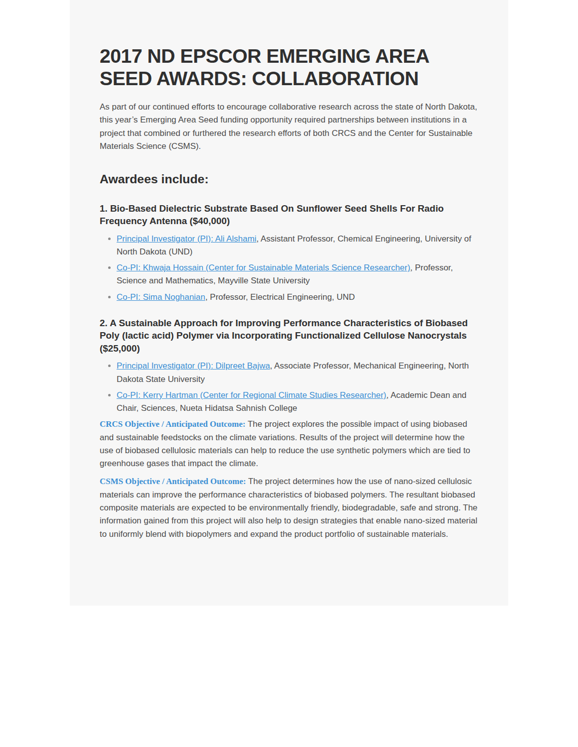2017 ND EPSCOR EMERGING AREA SEED AWARDS: COLLABORATION
As part of our continued efforts to encourage collaborative research across the state of North Dakota, this year’s Emerging Area Seed funding opportunity required partnerships between institutions in a project that combined or furthered the research efforts of both CRCS and the Center for Sustainable Materials Science (CSMS).
Awardees include:
1. Bio-Based Dielectric Substrate Based On Sunflower Seed Shells For Radio Frequency Antenna ($40,000)
Principal Investigator (PI): Ali Alshami, Assistant Professor, Chemical Engineering, University of North Dakota (UND)
Co-PI: Khwaja Hossain (Center for Sustainable Materials Science Researcher), Professor, Science and Mathematics, Mayville State University
Co-PI: Sima Noghanian, Professor, Electrical Engineering, UND
2. A Sustainable Approach for Improving Performance Characteristics of Biobased Poly (lactic acid) Polymer via Incorporating Functionalized Cellulose Nanocrystals ($25,000)
Principal Investigator (PI): Dilpreet Bajwa, Associate Professor, Mechanical Engineering, North Dakota State University
Co-PI: Kerry Hartman (Center for Regional Climate Studies Researcher), Academic Dean and Chair, Sciences, Nueta Hidatsa Sahnish College
CRCS Objective / Anticipated Outcome: The project explores the possible impact of using biobased and sustainable feedstocks on the climate variations. Results of the project will determine how the use of biobased cellulosic materials can help to reduce the use synthetic polymers which are tied to greenhouse gases that impact the climate.
CSMS Objective / Anticipated Outcome: The project determines how the use of nano-sized cellulosic materials can improve the performance characteristics of biobased polymers. The resultant biobased composite materials are expected to be environmentally friendly, biodegradable, safe and strong. The information gained from this project will also help to design strategies that enable nano-sized material to uniformly blend with biopolymers and expand the product portfolio of sustainable materials.